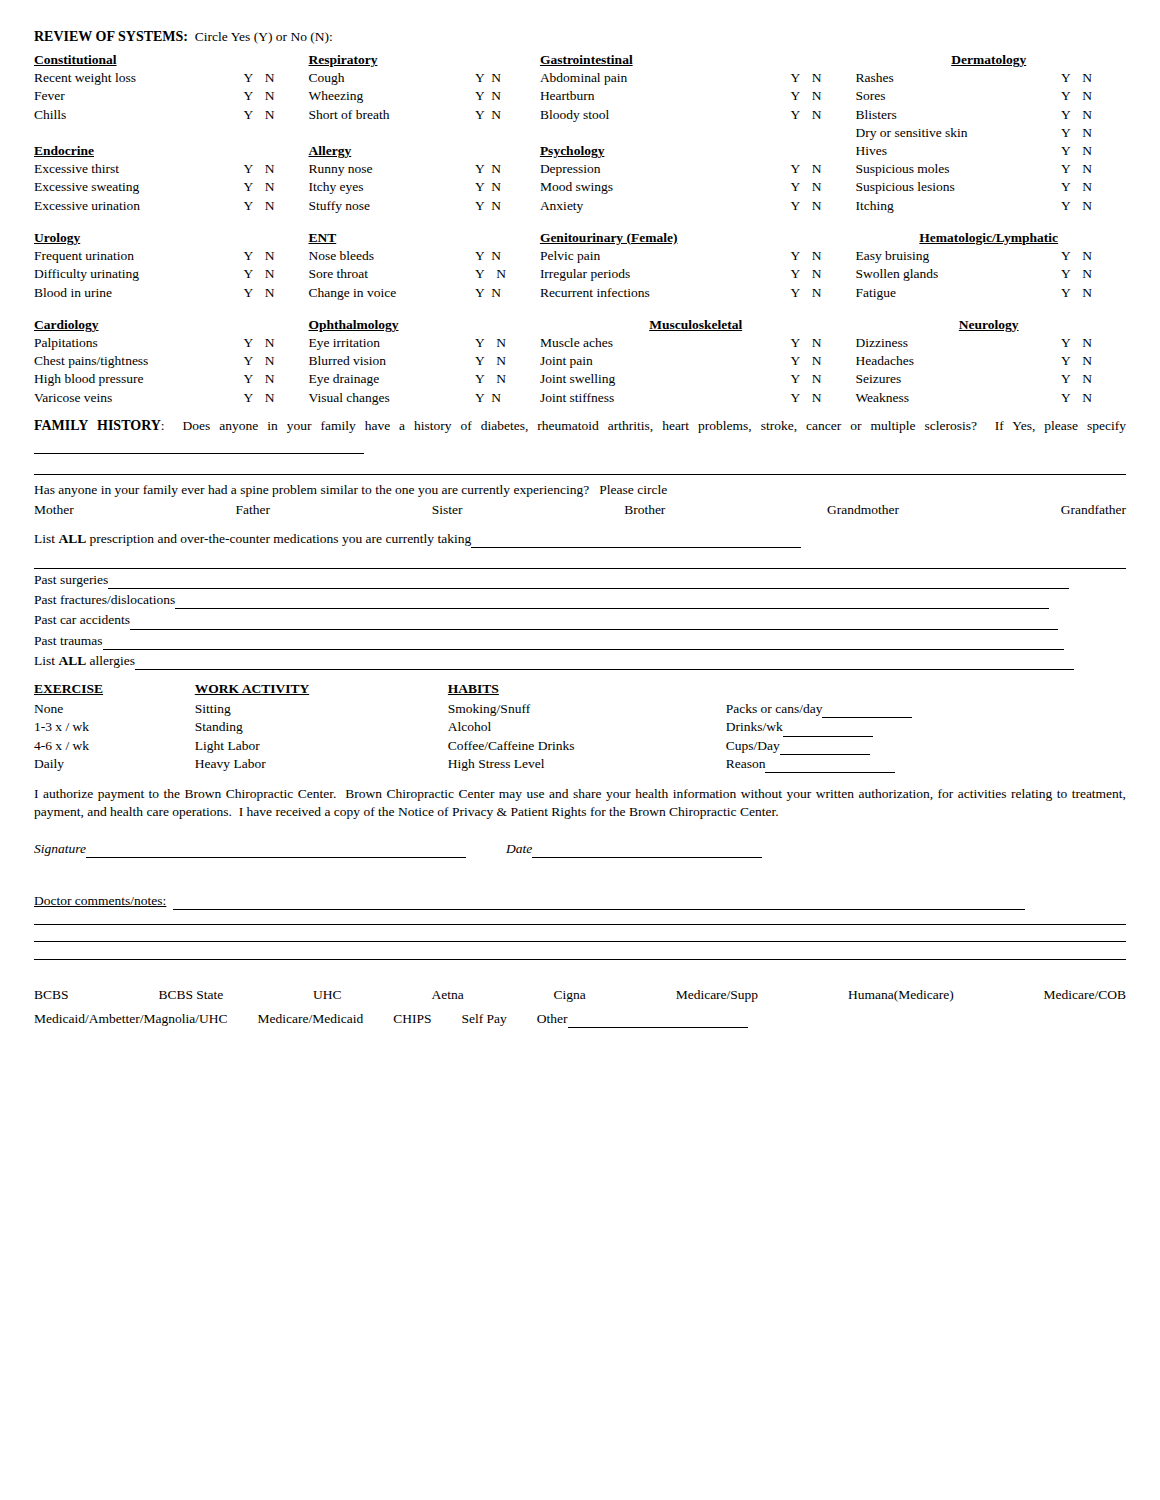REVIEW OF SYSTEMS: Circle Yes (Y) or No (N):
| Constitutional | | Respiratory | | Gastrointestinal | | Dermatology |
| Recent weight loss | Y N | Cough | Y N | Abdominal pain | Y N | Rashes | Y N |
| Fever | Y N | Wheezing | Y N | Heartburn | Y N | Sores | Y N |
| Chills | Y N | Short of breath | Y N | Bloody stool | Y N | Blisters | Y N |
| | | | | | | Dry or sensitive skin | Y N |
| Endocrine | | Allergy | | Psychology | | Hives | Y N |
| Excessive thirst | Y N | Runny nose | Y N | Depression | Y N | Suspicious moles | Y N |
| Excessive sweating | Y N | Itchy eyes | Y N | Mood swings | Y N | Suspicious lesions | Y N |
| Excessive urination | Y N | Stuffy nose | Y N | Anxiety | Y N | Itching | Y N |
| Urology | | ENT | | Genitourinary (Female) | | Hematologic/Lymphatic |
| Frequent urination | Y N | Nose bleeds | Y N | Pelvic pain | Y N | Easy bruising | Y N |
| Difficulty urinating | Y N | Sore throat | Y N | Irregular periods | Y N | Swollen glands | Y N |
| Blood in urine | Y N | Change in voice | Y N | Recurrent infections | Y N | Fatigue | Y N |
| Cardiology | | Ophthalmology | | Musculoskeletal | Neurology |
| Palpitations | Y N | Eye irritation | Y N | Muscle aches | Y N | Dizziness | Y N |
| Chest pains/tightness | Y N | Blurred vision | Y N | Joint pain | Y N | Headaches | Y N |
| High blood pressure | Y N | Eye drainage | Y N | Joint swelling | Y N | Seizures | Y N |
| Varicose veins | Y N | Visual changes | Y N | Joint stiffness | Y N | Weakness | Y N |
FAMILY HISTORY: Does anyone in your family have a history of diabetes, rheumatoid arthritis, heart problems, stroke, cancer or multiple sclerosis? If Yes, please specify
Has anyone in your family ever had a spine problem similar to the one you are currently experiencing? Please circle
Mother Father Sister Brother Grandmother Grandfather
List ALL prescription and over-the-counter medications you are currently taking
Past surgeries
Past fractures/dislocations
Past car accidents
Past traumas
List ALL allergies
| EXERCISE | WORK ACTIVITY | HABITS | |
| --- | --- | --- | --- |
| None | Sitting | Smoking/Snuff | Packs or cans/day |
| 1-3 x / wk | Standing | Alcohol | Drinks/wk |
| 4-6 x / wk | Light Labor | Coffee/Caffeine Drinks | Cups/Day |
| Daily | Heavy Labor | High Stress Level | Reason |
I authorize payment to the Brown Chiropractic Center. Brown Chiropractic Center may use and share your health information without your written authorization, for activities relating to treatment, payment, and health care operations. I have received a copy of the Notice of Privacy & Patient Rights for the Brown Chiropractic Center.
Signature Date
Doctor comments/notes:
BCBS BCBS State UHC Aetna Cigna Medicare/Supp Humana(Medicare) Medicare/COB
Medicaid/Ambetter/Magnolia/UHC Medicare/Medicaid CHIPS Self Pay Other